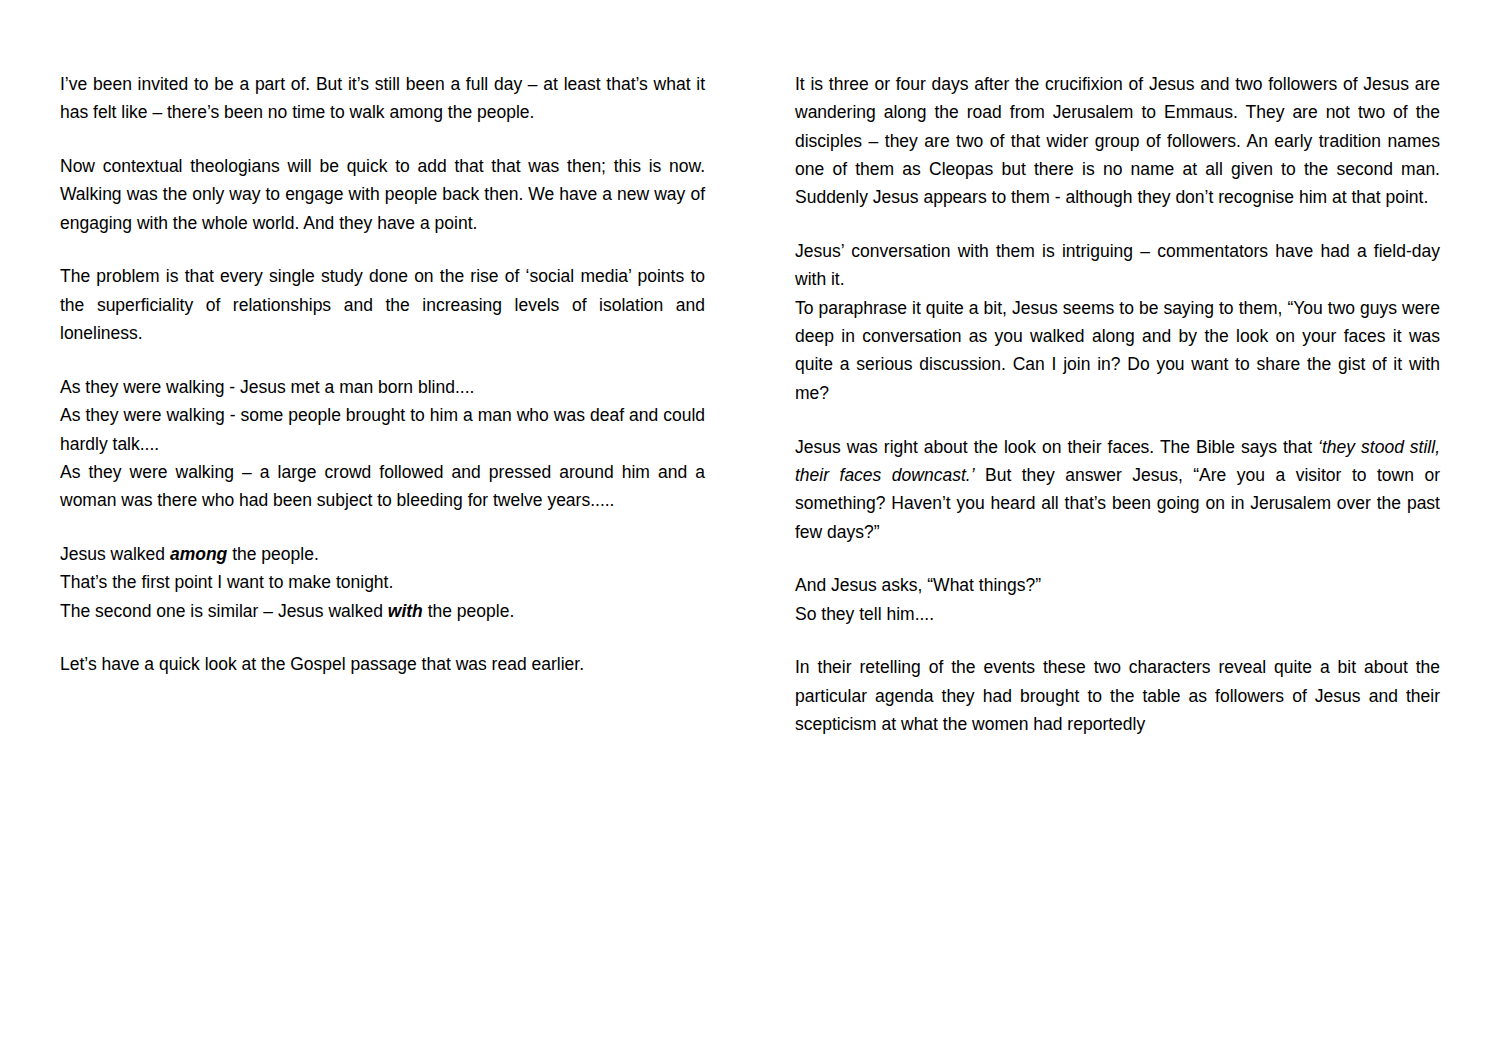I’ve been invited to be a part of. But it’s still been a full day – at least that’s what it has felt like – there’s been no time to walk among the people.
Now contextual theologians will be quick to add that that was then; this is now. Walking was the only way to engage with people back then. We have a new way of engaging with the whole world. And they have a point.
The problem is that every single study done on the rise of ‘social media’ points to the superficiality of relationships and the increasing levels of isolation and loneliness.
As they were walking - Jesus met a man born blind....
As they were walking - some people brought to him a man who was deaf and could hardly talk....
As they were walking – a large crowd followed and pressed around him and a woman was there who had been subject to bleeding for twelve years.....
Jesus walked among the people.
That’s the first point I want to make tonight.
The second one is similar – Jesus walked with the people.
Let’s have a quick look at the Gospel passage that was read earlier.
It is three or four days after the crucifixion of Jesus and two followers of Jesus are wandering along the road from Jerusalem to Emmaus. They are not two of the disciples – they are two of that wider group of followers. An early tradition names one of them as Cleopas but there is no name at all given to the second man. Suddenly Jesus appears to them - although they don’t recognise him at that point.
Jesus’ conversation with them is intriguing – commentators have had a field-day with it.
To paraphrase it quite a bit, Jesus seems to be saying to them, “You two guys were deep in conversation as you walked along and by the look on your faces it was quite a serious discussion. Can I join in? Do you want to share the gist of it with me?
Jesus was right about the look on their faces. The Bible says that ‘they stood still, their faces downcast.’ But they answer Jesus, “Are you a visitor to town or something? Haven’t you heard all that’s been going on in Jerusalem over the past few days?”
And Jesus asks, “What things?”
So they tell him....
In their retelling of the events these two characters reveal quite a bit about the particular agenda they had brought to the table as followers of Jesus and their scepticism at what the women had reportedly